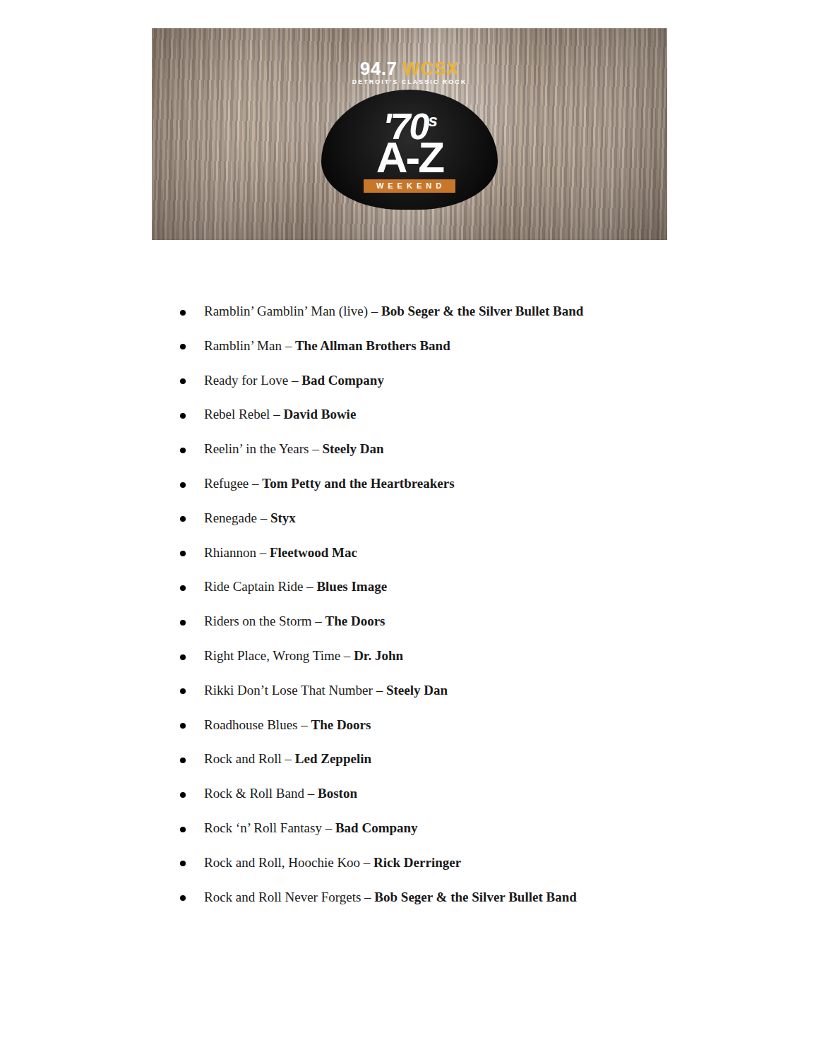94.7 WCSX
DETROIT'S CLASSIC ROCK
'70s
A-Z
WEEKEND
Ramblin’ Gamblin’ Man (live) – Bob Seger & the Silver Bullet Band
Ramblin’ Man – The Allman Brothers Band
Ready for Love – Bad Company
Rebel Rebel – David Bowie
Reelin’ in the Years – Steely Dan
Refugee – Tom Petty and the Heartbreakers
Renegade – Styx
Rhiannon – Fleetwood Mac
Ride Captain Ride – Blues Image
Riders on the Storm – The Doors
Right Place, Wrong Time – Dr. John
Rikki Don’t Lose That Number – Steely Dan
Roadhouse Blues – The Doors
Rock and Roll – Led Zeppelin
Rock & Roll Band – Boston
Rock ‘n’ Roll Fantasy – Bad Company
Rock and Roll, Hoochie Koo – Rick Derringer
Rock and Roll Never Forgets – Bob Seger & the Silver Bullet Band